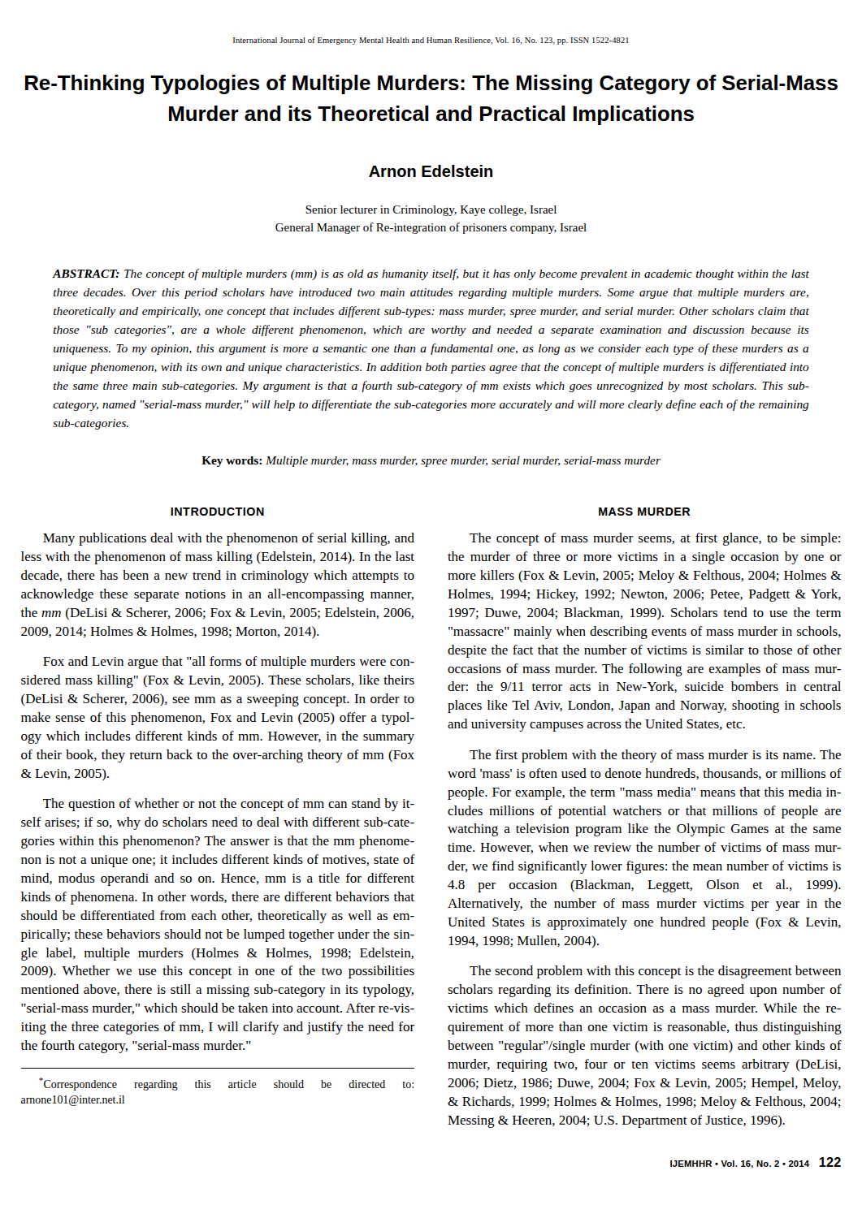International Journal of Emergency Mental Health and Human Resilience, Vol. 16, No. 123, pp. ISSN 1522-4821
Re-Thinking Typologies of Multiple Murders: The Missing Category of Serial-Mass Murder and its Theoretical and Practical Implications
Arnon Edelstein
Senior lecturer in Criminology, Kaye college, Israel
General Manager of Re-integration of prisoners company, Israel
ABSTRACT: The concept of multiple murders (mm) is as old as humanity itself, but it has only become prevalent in academic thought within the last three decades. Over this period scholars have introduced two main attitudes regarding multiple murders. Some argue that multiple murders are, theoretically and empirically, one concept that includes different sub-types: mass murder, spree murder, and serial murder. Other scholars claim that those "sub categories", are a whole different phenomenon, which are worthy and needed a separate examination and discussion because its uniqueness. To my opinion, this argument is more a semantic one than a fundamental one, as long as we consider each type of these murders as a unique phenomenon, with its own and unique characteristics. In addition both parties agree that the concept of multiple murders is differentiated into the same three main sub-categories. My argument is that a fourth sub-category of mm exists which goes unrecognized by most scholars. This sub-category, named "serial-mass murder," will help to differentiate the sub-categories more accurately and will more clearly define each of the remaining sub-categories.
Key words: Multiple murder, mass murder, spree murder, serial murder, serial-mass murder
INTRODUCTION
Many publications deal with the phenomenon of serial killing, and less with the phenomenon of mass killing (Edelstein, 2014). In the last decade, there has been a new trend in criminology which attempts to acknowledge these separate notions in an all-encompassing manner, the mm (DeLisi & Scherer, 2006; Fox & Levin, 2005; Edelstein, 2006, 2009, 2014; Holmes & Holmes, 1998; Morton, 2014).
Fox and Levin argue that "all forms of multiple murders were considered mass killing" (Fox & Levin, 2005). These scholars, like theirs (DeLisi & Scherer, 2006), see mm as a sweeping concept. In order to make sense of this phenomenon, Fox and Levin (2005) offer a typology which includes different kinds of mm. However, in the summary of their book, they return back to the over-arching theory of mm (Fox & Levin, 2005).
The question of whether or not the concept of mm can stand by itself arises; if so, why do scholars need to deal with different sub-categories within this phenomenon? The answer is that the mm phenomenon is not a unique one; it includes different kinds of motives, state of mind, modus operandi and so on. Hence, mm is a title for different kinds of phenomena. In other words, there are different behaviors that should be differentiated from each other, theoretically as well as empirically; these behaviors should not be lumped together under the single label, multiple murders (Holmes & Holmes, 1998; Edelstein, 2009). Whether we use this concept in one of the two possibilities mentioned above, there is still a missing sub-category in its typology, "serial-mass murder," which should be taken into account. After re-visiting the three categories of mm, I will clarify and justify the need for the fourth category, "serial-mass murder."
*Correspondence regarding this article should be directed to: arnone101@inter.net.il
MASS MURDER
The concept of mass murder seems, at first glance, to be simple: the murder of three or more victims in a single occasion by one or more killers (Fox & Levin, 2005; Meloy & Felthous, 2004; Holmes & Holmes, 1994; Hickey, 1992; Newton, 2006; Petee, Padgett & York, 1997; Duwe, 2004; Blackman, 1999). Scholars tend to use the term "massacre" mainly when describing events of mass murder in schools, despite the fact that the number of victims is similar to those of other occasions of mass murder. The following are examples of mass murder: the 9/11 terror acts in New-York, suicide bombers in central places like Tel Aviv, London, Japan and Norway, shooting in schools and university campuses across the United States, etc.
The first problem with the theory of mass murder is its name. The word 'mass' is often used to denote hundreds, thousands, or millions of people. For example, the term "mass media" means that this media includes millions of potential watchers or that millions of people are watching a television program like the Olympic Games at the same time. However, when we review the number of victims of mass murder, we find significantly lower figures: the mean number of victims is 4.8 per occasion (Blackman, Leggett, Olson et al., 1999). Alternatively, the number of mass murder victims per year in the United States is approximately one hundred people (Fox & Levin, 1994, 1998; Mullen, 2004).
The second problem with this concept is the disagreement between scholars regarding its definition. There is no agreed upon number of victims which defines an occasion as a mass murder. While the requirement of more than one victim is reasonable, thus distinguishing between "regular"/single murder (with one victim) and other kinds of murder, requiring two, four or ten victims seems arbitrary (DeLisi, 2006; Dietz, 1986; Duwe, 2004; Fox & Levin, 2005; Hempel, Meloy, & Richards, 1999; Holmes & Holmes, 1998; Meloy & Felthous, 2004; Messing & Heeren, 2004; U.S. Department of Justice, 1996).
IJEMHHR • Vol. 16, No. 2 • 2014 122